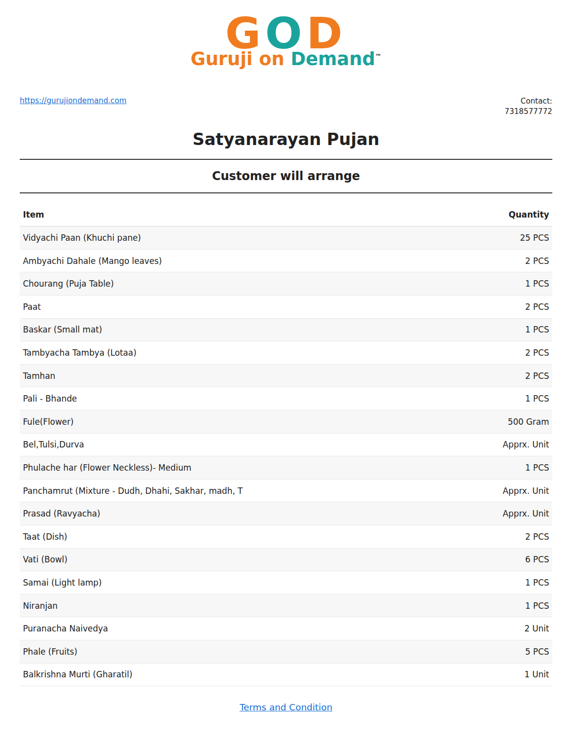GOD
Guruji on Demand™
https://gurujiondemand.com
Contact:
7318577772
Satyanarayan Pujan
Customer will arrange
| Item | Quantity |
| --- | --- |
| Vidyachi Paan (Khuchi pane) | 25 PCS |
| Ambyachi Dahale (Mango leaves) | 2 PCS |
| Chourang (Puja Table) | 1 PCS |
| Paat | 2 PCS |
| Baskar (Small mat) | 1 PCS |
| Tambyacha Tambya (Lotaa) | 2 PCS |
| Tamhan | 2 PCS |
| Pali - Bhande | 1 PCS |
| Fule(Flower) | 500 Gram |
| Bel,Tulsi,Durva | Apprx. Unit |
| Phulache har (Flower Neckless)- Medium | 1 PCS |
| Panchamrut (Mixture - Dudh, Dhahi, Sakhar, madh, T | Apprx. Unit |
| Prasad (Ravyacha) | Apprx. Unit |
| Taat (Dish) | 2 PCS |
| Vati (Bowl) | 6 PCS |
| Samai (Light lamp) | 1 PCS |
| Niranjan | 1 PCS |
| Puranacha Naivedya | 2 Unit |
| Phale (Fruits) | 5 PCS |
| Balkrishna Murti (Gharatil) | 1 Unit |
Terms and Condition